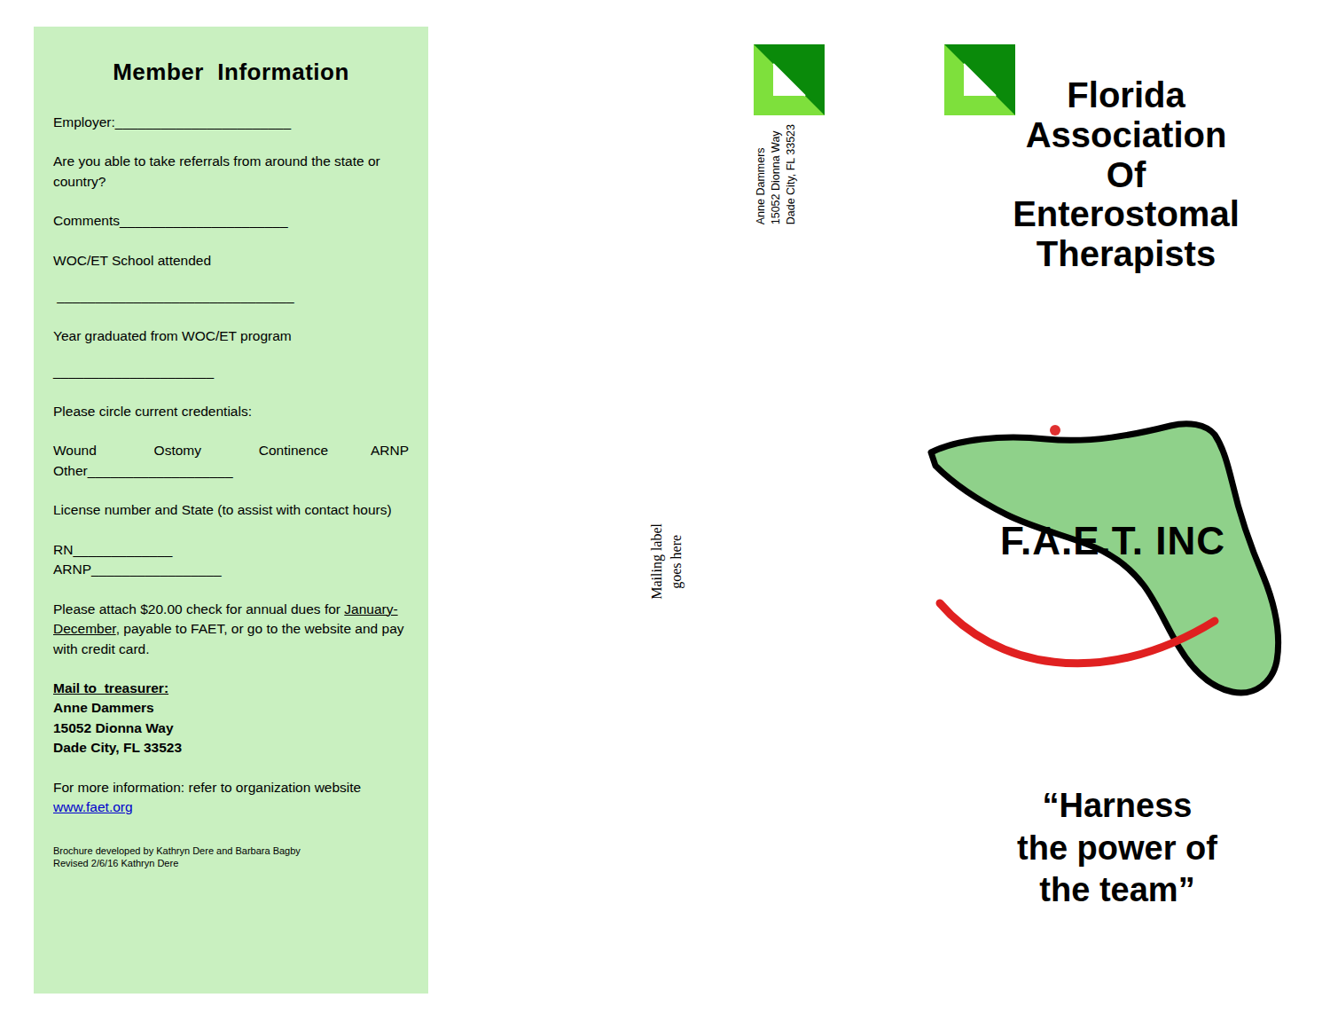Member Information
Employer:_______________________
Are you able to take referrals from around the state or country?
Comments______________________
WOC/ET School attended
_______________________________
Year graduated from WOC/ET program
_____________________
Please circle current credentials:
Wound Ostomy Continence ARNP Other___________________
License number and State (to assist with contact hours)
RN_____________
ARNP_________________
Please attach $20.00 check for annual dues for January-December, payable to FAET, or go to the website and pay with credit card.
Mail to treasurer:
Anne Dammers
15052 Dionna Way
Dade City, FL 33523
For more information: refer to organization website www.faet.org
Brochure developed by Kathryn Dere and Barbara Bagby
Revised 2/6/16 Kathryn Dere
Anne Dammers
15052 Dionna Way
Dade City, FL 33523
Mailing label
goes here
Florida
Association
Of
Enterostomal
Therapists
F.A.E.T. INC
“Harness
the power of
the team”